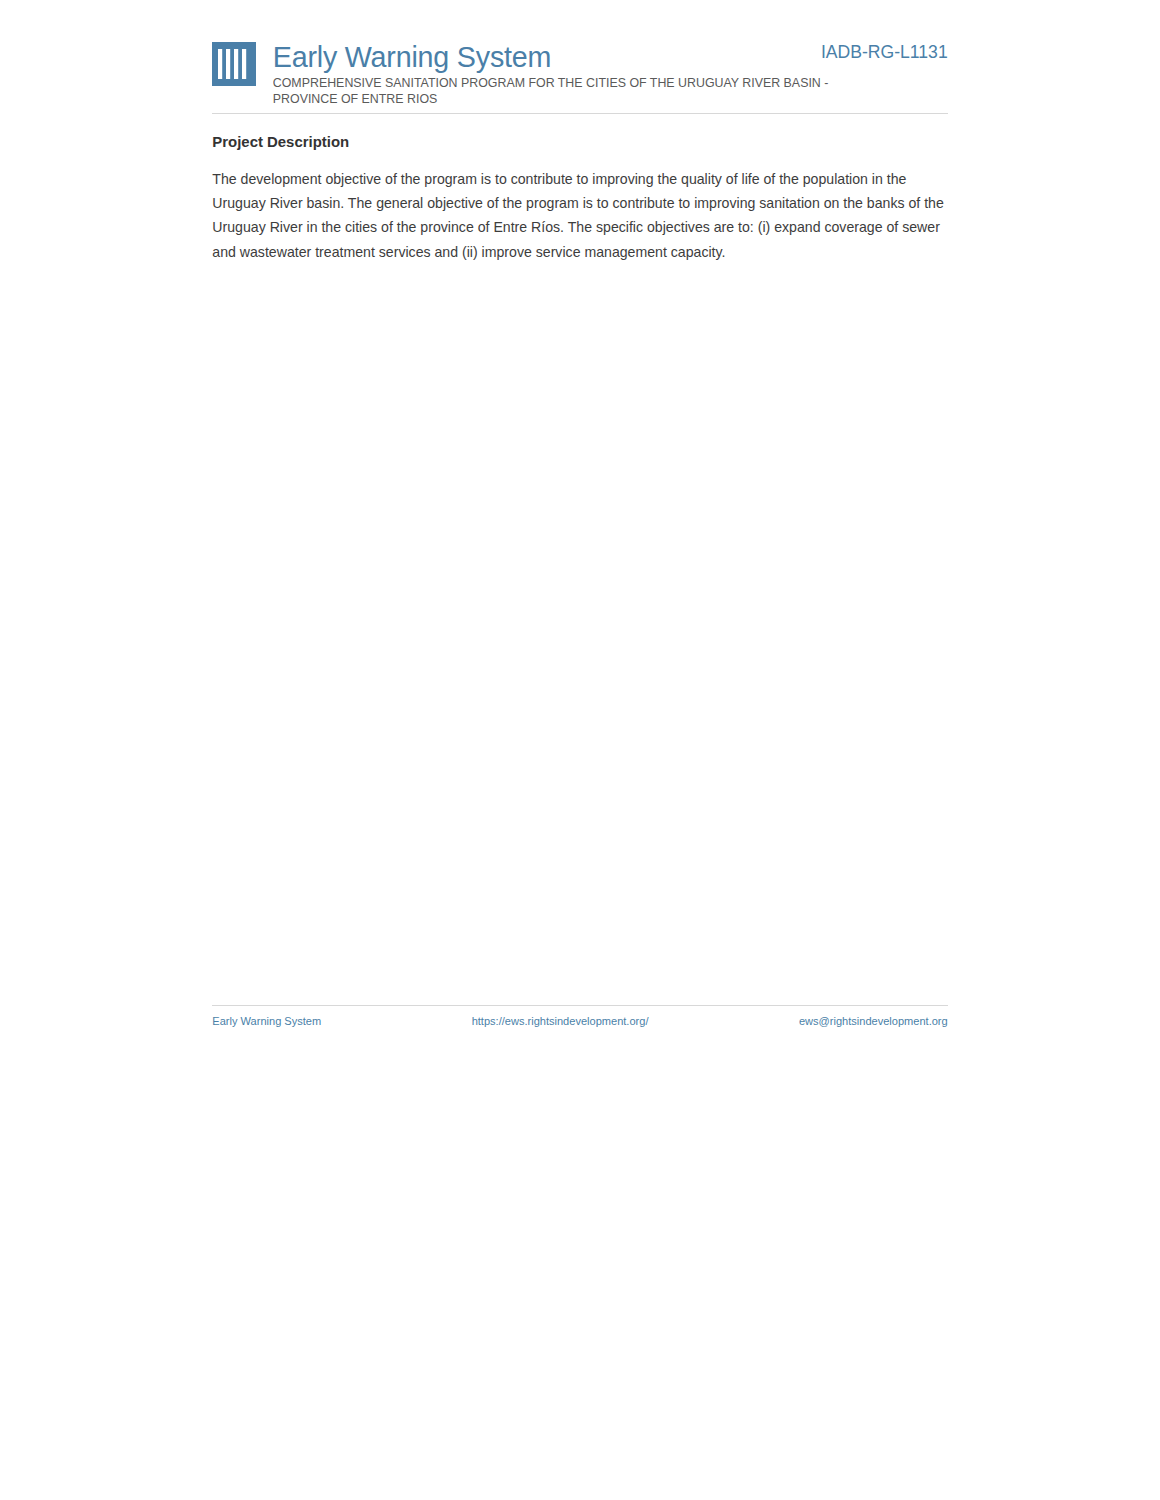Early Warning System
COMPREHENSIVE SANITATION PROGRAM FOR THE CITIES OF THE URUGUAY RIVER BASIN - PROVINCE OF ENTRE RIOS
IADB-RG-L1131
Project Description
The development objective of the program is to contribute to improving the quality of life of the population in the Uruguay River basin. The general objective of the program is to contribute to improving sanitation on the banks of the Uruguay River in the cities of the province of Entre Ríos. The specific objectives are to: (i) expand coverage of sewer and wastewater treatment services and (ii) improve service management capacity.
Early Warning System
https://ews.rightsindevelopment.org/
ews@rightsindevelopment.org